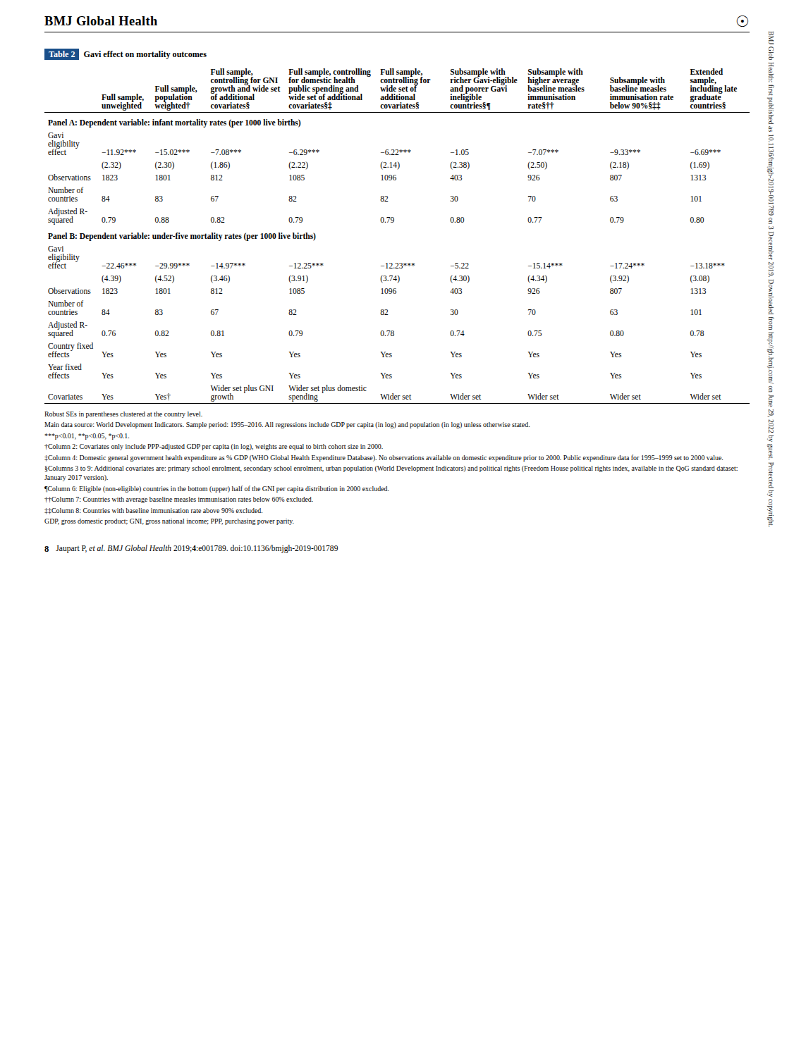☉
BMJ Global Health
BMJ Glob Health: first published as 10.1136/bmjgh-2019-001789 on 3 December 2019. Downloaded from http://gh.bmj.com/ on June 29, 2022 by guest. Protected by copyright.
Table 2 Gavi effect on mortality outcomes
| | Full sample, unweighted | Full sample, population weighted† | Full sample, controlling for GNI growth and wide set of additional covariates§ | Full sample, controlling for domestic health public spending and wide set of additional covariates§‡ | Full sample, controlling for wide set of additional covariates§ | Subsample with richer Gavi-eligible and poorer Gavi ineligible countries§¶ | Subsample with higher average baseline measles immunisation rate§†† | Subsample with baseline measles immunisation rate below 90%§‡‡ | Extended sample, including late graduate countries§ |
| --- | --- | --- | --- | --- | --- | --- | --- | --- | --- |
| Panel A: Dependent variable: infant mortality rates (per 1000 live births) |
| Gavi eligibility effect | −11.92*** | −15.02*** | −7.08*** | −6.29*** | −6.22*** | −1.05 | −7.07*** | −9.33*** | −6.69*** |
| | (2.32) | (2.30) | (1.86) | (2.22) | (2.14) | (2.38) | (2.50) | (2.18) | (1.69) |
| Observations | 1823 | 1801 | 812 | 1085 | 1096 | 403 | 926 | 807 | 1313 |
| Number of countries | 84 | 83 | 67 | 82 | 82 | 30 | 70 | 63 | 101 |
| Adjusted R-squared | 0.79 | 0.88 | 0.82 | 0.79 | 0.79 | 0.80 | 0.77 | 0.79 | 0.80 |
| Panel B: Dependent variable: under-five mortality rates (per 1000 live births) |
| Gavi eligibility effect | −22.46*** | −29.99*** | −14.97*** | −12.25*** | −12.23*** | −5.22 | −15.14*** | −17.24*** | −13.18*** |
| | (4.39) | (4.52) | (3.46) | (3.91) | (3.74) | (4.30) | (4.34) | (3.92) | (3.08) |
| Observations | 1823 | 1801 | 812 | 1085 | 1096 | 403 | 926 | 807 | 1313 |
| Number of countries | 84 | 83 | 67 | 82 | 82 | 30 | 70 | 63 | 101 |
| Adjusted R-squared | 0.76 | 0.82 | 0.81 | 0.79 | 0.78 | 0.74 | 0.75 | 0.80 | 0.78 |
| Country fixed effects | Yes | Yes | Yes | Yes | Yes | Yes | Yes | Yes | Yes |
| Year fixed effects | Yes | Yes | Yes | Yes | Yes | Yes | Yes | Yes | Yes |
| Covariates | Yes | Yes† | Wider set plus GNI growth | Wider set plus domestic spending | Wider set | Wider set | Wider set | Wider set | Wider set |
Robust SEs in parentheses clustered at the country level.
Main data source: World Development Indicators. Sample period: 1995–2016. All regressions include GDP per capita (in log) and population (in log) unless otherwise stated.
***p<0.01, **p<0.05, *p<0.1.
†Column 2: Covariates only include PPP-adjusted GDP per capita (in log), weights are equal to birth cohort size in 2000.
‡Column 4: Domestic general government health expenditure as % GDP (WHO Global Health Expenditure Database). No observations available on domestic expenditure prior to 2000. Public expenditure data for 1995–1999 set to 2000 value.
§Columns 3 to 9: Additional covariates are: primary school enrolment, secondary school enrolment, urban population (World Development Indicators) and political rights (Freedom House political rights index, available in the QoG standard dataset: January 2017 version).
¶Column 6: Eligible (non-eligible) countries in the bottom (upper) half of the GNI per capita distribution in 2000 excluded.
††Column 7: Countries with average baseline measles immunisation rates below 60% excluded.
‡‡Column 8: Countries with baseline immunisation rate above 90% excluded.
GDP, gross domestic product; GNI, gross national income; PPP, purchasing power parity.
8 Jaupart P, et al. BMJ Global Health 2019;4:e001789. doi:10.1136/bmjgh-2019-001789